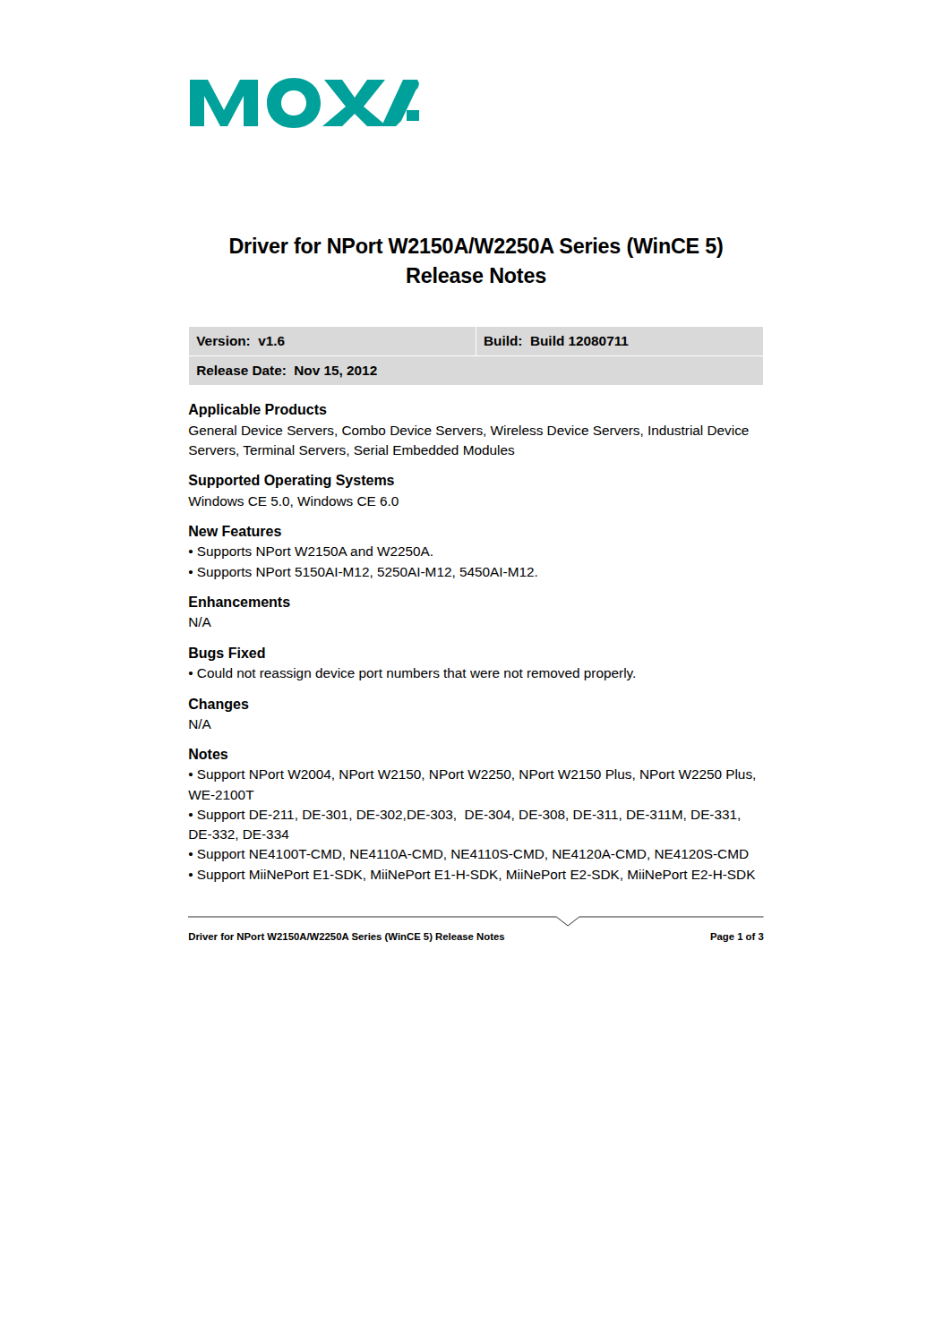R
Driver for NPort W2150A/W2250A Series (WinCE 5) Release Notes
| Version: v1.6 | Build: Build 12080711 |
| Release Date: Nov 15, 2012 |
Applicable Products
General Device Servers, Combo Device Servers, Wireless Device Servers, Industrial Device Servers, Terminal Servers, Serial Embedded Modules
Supported Operating Systems
Windows CE 5.0, Windows CE 6.0
New Features
• Supports NPort W2150A and W2250A.
• Supports NPort 5150AI-M12, 5250AI-M12, 5450AI-M12.
Enhancements
N/A
Bugs Fixed
• Could not reassign device port numbers that were not removed properly.
Changes
N/A
Notes
• Support NPort W2004, NPort W2150, NPort W2250, NPort W2150 Plus, NPort W2250 Plus, WE-2100T
• Support DE-211, DE-301, DE-302,DE-303, DE-304, DE-308, DE-311, DE-311M, DE-331, DE-332, DE-334
• Support NE4100T-CMD, NE4110A-CMD, NE4110S-CMD, NE4120A-CMD, NE4120S-CMD
• Support MiiNePort E1-SDK, MiiNePort E1-H-SDK, MiiNePort E2-SDK, MiiNePort E2-H-SDK
Driver for NPort W2150A/W2250A Series (WinCE 5) Release Notes Page 1 of 3